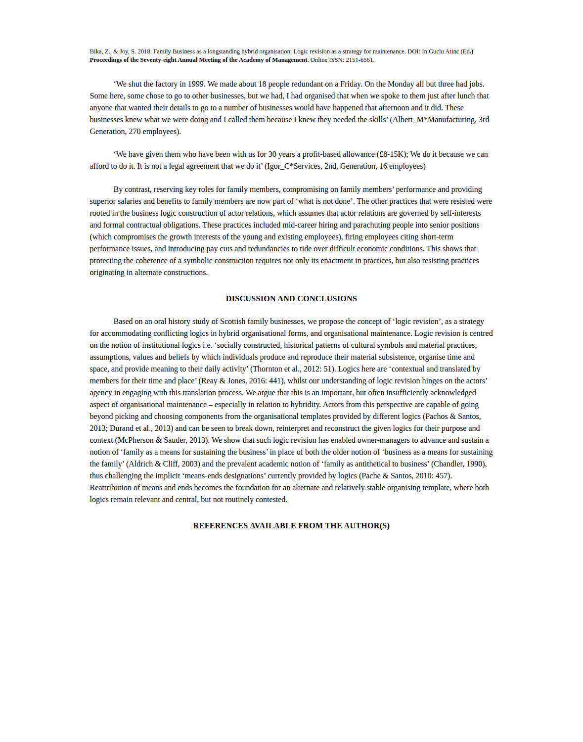Bika, Z., & Joy, S. 2018. Family Business as a longstanding hybrid organisation: Logic revision as a strategy for maintenance. DOI: In Guclu Atinc (Ed.) Proceedings of the Seventy-eight Annual Meeting of the Academy of Management. Online ISSN: 2151-6561.
‘We shut the factory in 1999. We made about 18 people redundant on a Friday. On the Monday all but three had jobs. Some here, some chose to go to other businesses, but we had, I had organised that when we spoke to them just after lunch that anyone that wanted their details to go to a number of businesses would have happened that afternoon and it did. These businesses knew what we were doing and I called them because I knew they needed the skills’ (Albert_M*Manufacturing, 3rd Generation, 270 employees).
‘We have given them who have been with us for 30 years a profit-based allowance (£8-15K); We do it because we can afford to do it. It is not a legal agreement that we do it’ (Igor_C*Services, 2nd, Generation, 16 employees)
By contrast, reserving key roles for family members, compromising on family members’ performance and providing superior salaries and benefits to family members are now part of ‘what is not done’. The other practices that were resisted were rooted in the business logic construction of actor relations, which assumes that actor relations are governed by self-interests and formal contractual obligations. These practices included mid-career hiring and parachuting people into senior positions (which compromises the growth interests of the young and existing employees), firing employees citing short-term performance issues, and introducing pay cuts and redundancies to tide over difficult economic conditions. This shows that protecting the coherence of a symbolic construction requires not only its enactment in practices, but also resisting practices originating in alternate constructions.
DISCUSSION AND CONCLUSIONS
Based on an oral history study of Scottish family businesses, we propose the concept of ‘logic revision’, as a strategy for accommodating conflicting logics in hybrid organisational forms, and organisational maintenance. Logic revision is centred on the notion of institutional logics i.e. ‘socially constructed, historical patterns of cultural symbols and material practices, assumptions, values and beliefs by which individuals produce and reproduce their material subsistence, organise time and space, and provide meaning to their daily activity’ (Thornton et al., 2012: 51). Logics here are ‘contextual and translated by members for their time and place’ (Reay & Jones, 2016: 441), whilst our understanding of logic revision hinges on the actors’ agency in engaging with this translation process. We argue that this is an important, but often insufficiently acknowledged aspect of organisational maintenance – especially in relation to hybridity. Actors from this perspective are capable of going beyond picking and choosing components from the organisational templates provided by different logics (Pachos & Santos, 2013; Durand et al., 2013) and can be seen to break down, reinterpret and reconstruct the given logics for their purpose and context (McPherson & Sauder, 2013). We show that such logic revision has enabled owner-managers to advance and sustain a notion of ‘family as a means for sustaining the business’ in place of both the older notion of ‘business as a means for sustaining the family’ (Aldrich & Cliff, 2003) and the prevalent academic notion of ‘family as antithetical to business’ (Chandler, 1990), thus challenging the implicit ‘means-ends designations’ currently provided by logics (Pache & Santos, 2010: 457). Reattribution of means and ends becomes the foundation for an alternate and relatively stable organising template, where both logics remain relevant and central, but not routinely contested.
REFERENCES AVAILABLE FROM THE AUTHOR(S)